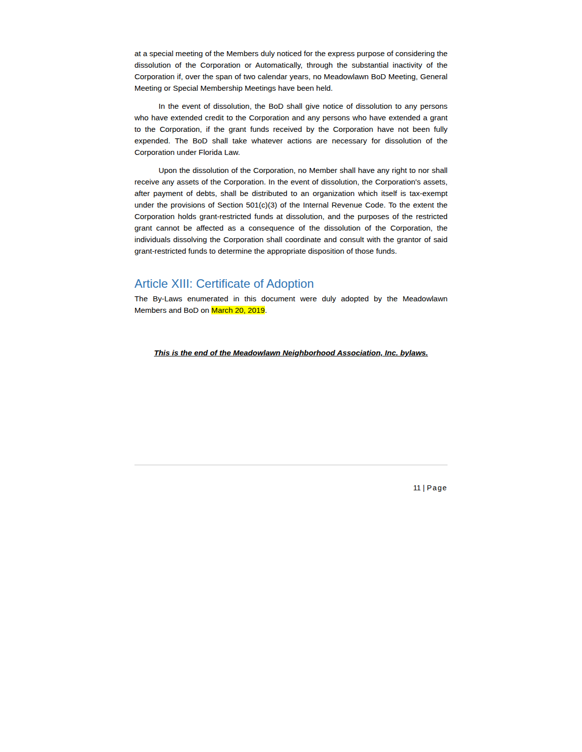at a special meeting of the Members duly noticed for the express purpose of considering the dissolution of the Corporation or Automatically, through the substantial inactivity of the Corporation if, over the span of two calendar years, no Meadowlawn BoD Meeting, General Meeting or Special Membership Meetings have been held.
In the event of dissolution, the BoD shall give notice of dissolution to any persons who have extended credit to the Corporation and any persons who have extended a grant to the Corporation, if the grant funds received by the Corporation have not been fully expended. The BoD shall take whatever actions are necessary for dissolution of the Corporation under Florida Law.
Upon the dissolution of the Corporation, no Member shall have any right to nor shall receive any assets of the Corporation. In the event of dissolution, the Corporation's assets, after payment of debts, shall be distributed to an organization which itself is tax-exempt under the provisions of Section 501(c)(3) of the Internal Revenue Code. To the extent the Corporation holds grant-restricted funds at dissolution, and the purposes of the restricted grant cannot be affected as a consequence of the dissolution of the Corporation, the individuals dissolving the Corporation shall coordinate and consult with the grantor of said grant-restricted funds to determine the appropriate disposition of those funds.
Article XIII: Certificate of Adoption
The By-Laws enumerated in this document were duly adopted by the Meadowlawn Members and BoD on March 20, 2019.
This is the end of the Meadowlawn Neighborhood Association, Inc. bylaws.
11 | Page